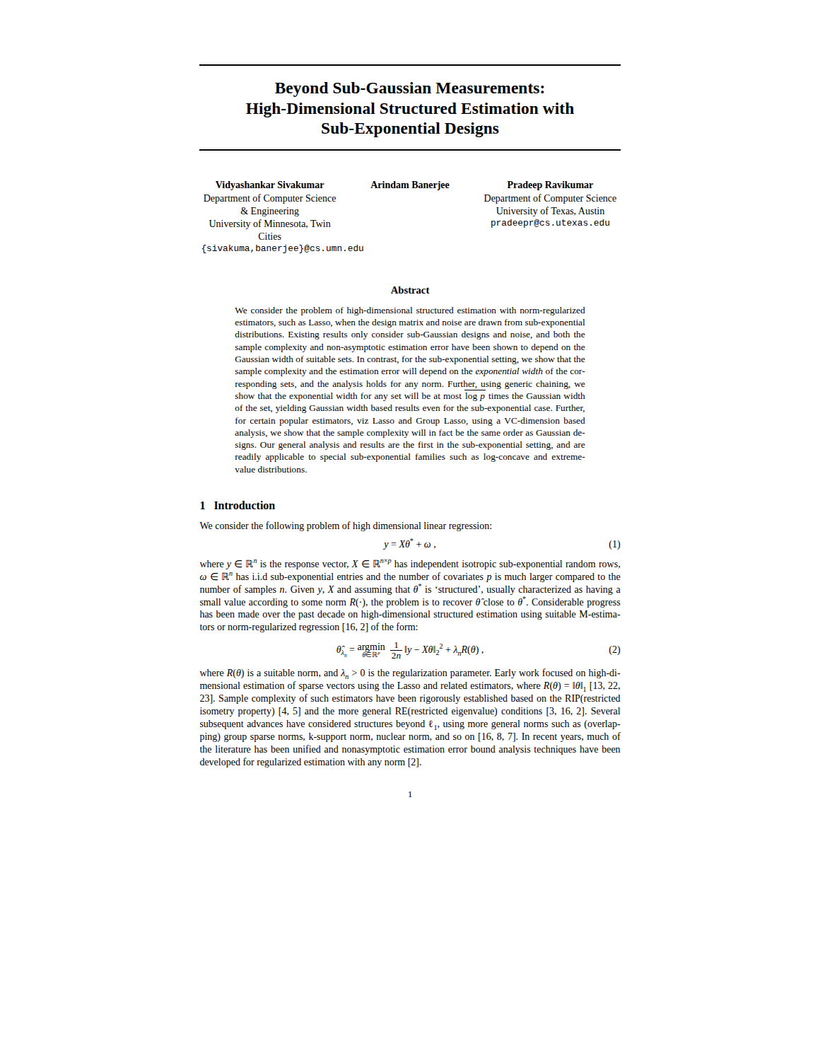Beyond Sub-Gaussian Measurements:
High-Dimensional Structured Estimation with
Sub-Exponential Designs
Vidyashankar Sivakumar
Department of Computer Science & Engineering
University of Minnesota, Twin Cities
{sivakuma,banerjee}@cs.umn.edu
Arindam Banerjee
Pradeep Ravikumar
Department of Computer Science
University of Texas, Austin
pradeepr@cs.utexas.edu
Abstract
We consider the problem of high-dimensional structured estimation with norm-regularized estimators, such as Lasso, when the design matrix and noise are drawn from sub-exponential distributions. Existing results only consider sub-Gaussian designs and noise, and both the sample complexity and non-asymptotic estimation error have been shown to depend on the Gaussian width of suitable sets. In contrast, for the sub-exponential setting, we show that the sample complexity and the estimation error will depend on the exponential width of the corresponding sets, and the analysis holds for any norm. Further, using generic chaining, we show that the exponential width for any set will be at most log p times the Gaussian width of the set, yielding Gaussian width based results even for the sub-exponential case. Further, for certain popular estimators, viz Lasso and Group Lasso, using a VC-dimension based analysis, we show that the sample complexity will in fact be the same order as Gaussian designs. Our general analysis and results are the first in the sub-exponential setting, and are readily applicable to special sub-exponential families such as log-concave and extreme-value distributions.
1 Introduction
We consider the following problem of high dimensional linear regression:
y = Xθ* + ω , (1)
where y ∈ ℝn is the response vector, X ∈ ℝn×p has independent isotropic sub-exponential random rows, ω ∈ ℝn has i.i.d sub-exponential entries and the number of covariates p is much larger compared to the number of samples n. Given y, X and assuming that θ* is ‘structured’, usually characterized as having a small value according to some norm R(·), the problem is to recover θ̂ close to θ*. Considerable progress has been made over the past decade on high-dimensional structured estimation using suitable M-estimators or norm-regularized regression [16, 2] of the form:
θ̂λn = argmin θ∈ℝp 12n ‖y − Xθ‖22 + λnR(θ) , (2)
where R(θ) is a suitable norm, and λn > 0 is the regularization parameter. Early work focused on high-dimensional estimation of sparse vectors using the Lasso and related estimators, where R(θ) = ‖θ‖1 [13, 22, 23]. Sample complexity of such estimators have been rigorously established based on the RIP(restricted isometry property) [4, 5] and the more general RE(restricted eigenvalue) conditions [3, 16, 2]. Several subsequent advances have considered structures beyond ℓ1, using more general norms such as (overlapping) group sparse norms, k-support norm, nuclear norm, and so on [16, 8, 7]. In recent years, much of the literature has been unified and nonasymptotic estimation error bound analysis techniques have been developed for regularized estimation with any norm [2].
1